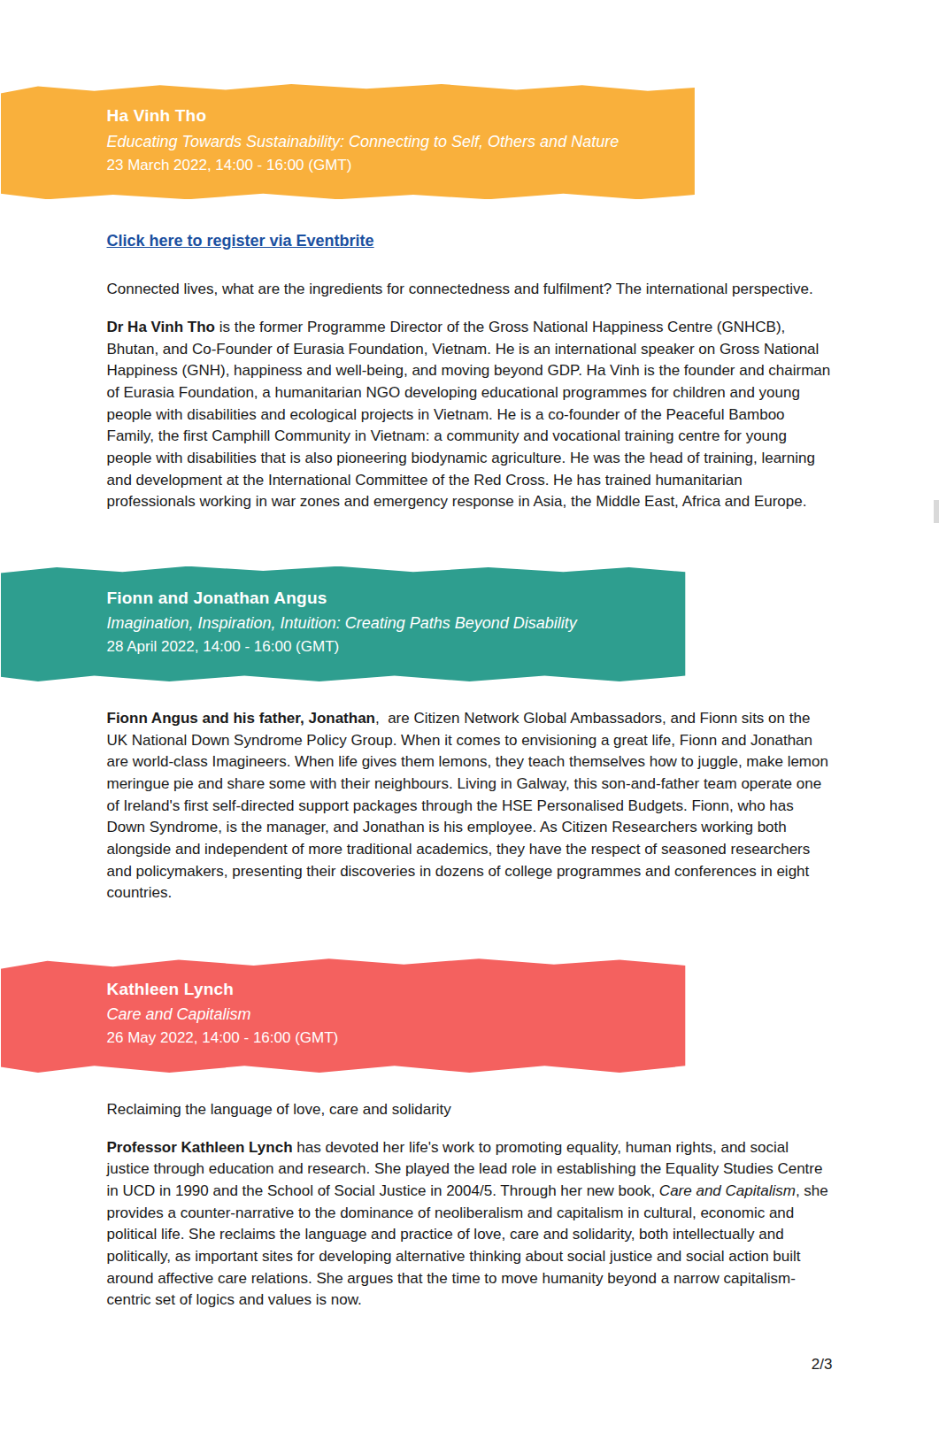Ha Vinh Tho
Educating Towards Sustainability: Connecting to Self, Others and Nature
23 March 2022, 14:00 - 16:00 (GMT)
Click here to register via Eventbrite
Connected lives, what are the ingredients for connectedness and fulfilment? The international perspective.
Dr Ha Vinh Tho is the former Programme Director of the Gross National Happiness Centre (GNHCB), Bhutan, and Co-Founder of Eurasia Foundation, Vietnam. He is an international speaker on Gross National Happiness (GNH), happiness and well-being, and moving beyond GDP. Ha Vinh is the founder and chairman of Eurasia Foundation, a humanitarian NGO developing educational programmes for children and young people with disabilities and ecological projects in Vietnam. He is a co-founder of the Peaceful Bamboo Family, the first Camphill Community in Vietnam: a community and vocational training centre for young people with disabilities that is also pioneering biodynamic agriculture. He was the head of training, learning and development at the International Committee of the Red Cross. He has trained humanitarian professionals working in war zones and emergency response in Asia, the Middle East, Africa and Europe.
Fionn and Jonathan Angus
Imagination, Inspiration, Intuition: Creating Paths Beyond Disability
28 April 2022, 14:00 - 16:00 (GMT)
Fionn Angus and his father, Jonathan, are Citizen Network Global Ambassadors, and Fionn sits on the UK National Down Syndrome Policy Group. When it comes to envisioning a great life, Fionn and Jonathan are world-class Imagineers. When life gives them lemons, they teach themselves how to juggle, make lemon meringue pie and share some with their neighbours. Living in Galway, this son-and-father team operate one of Ireland's first self-directed support packages through the HSE Personalised Budgets. Fionn, who has Down Syndrome, is the manager, and Jonathan is his employee. As Citizen Researchers working both alongside and independent of more traditional academics, they have the respect of seasoned researchers and policymakers, presenting their discoveries in dozens of college programmes and conferences in eight countries.
Kathleen Lynch
Care and Capitalism
26 May 2022, 14:00 - 16:00 (GMT)
Reclaiming the language of love, care and solidarity
Professor Kathleen Lynch has devoted her life's work to promoting equality, human rights, and social justice through education and research. She played the lead role in establishing the Equality Studies Centre in UCD in 1990 and the School of Social Justice in 2004/5. Through her new book, Care and Capitalism, she provides a counter-narrative to the dominance of neoliberalism and capitalism in cultural, economic and political life. She reclaims the language and practice of love, care and solidarity, both intellectually and politically, as important sites for developing alternative thinking about social justice and social action built around affective care relations. She argues that the time to move humanity beyond a narrow capitalism-centric set of logics and values is now.
2/3